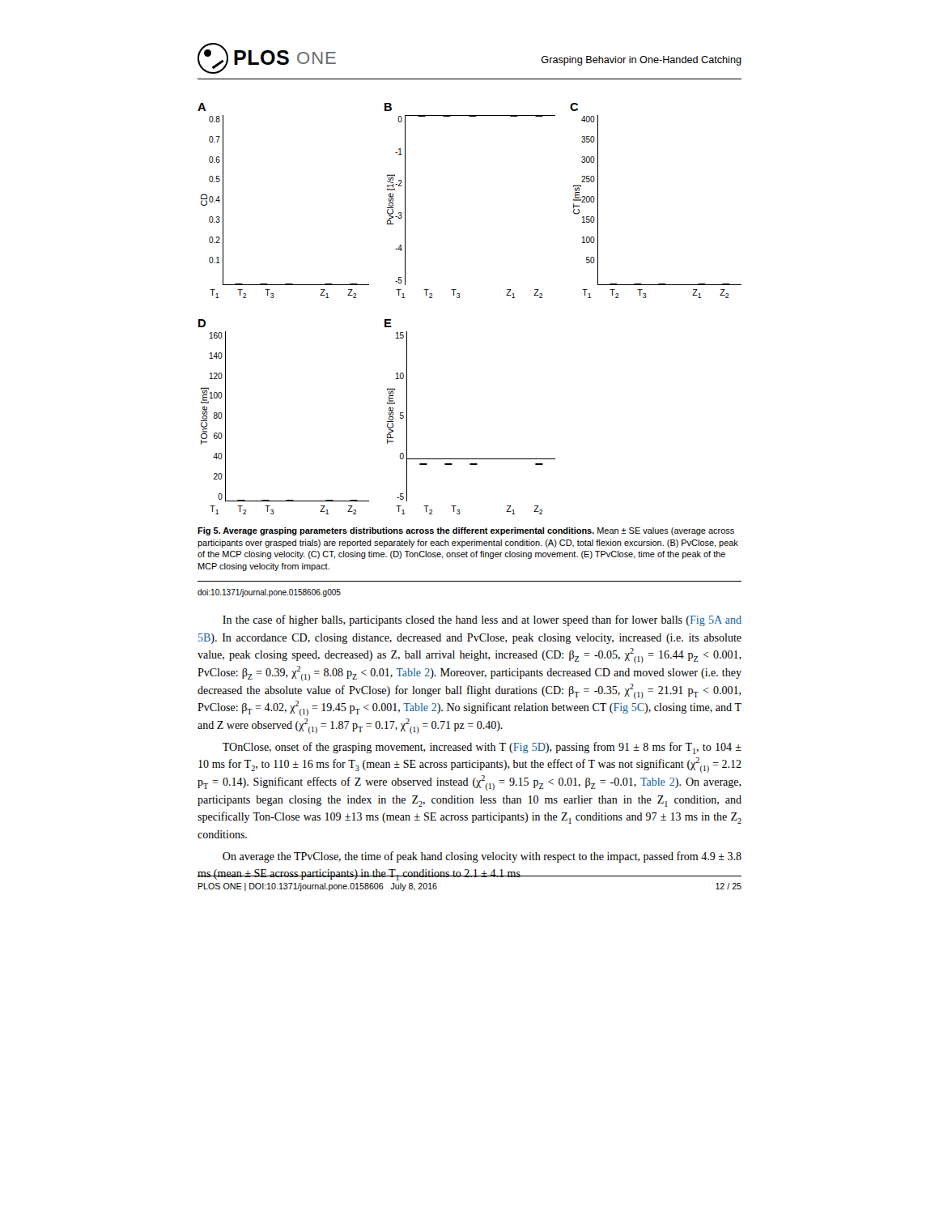PLOS ONE
Grasping Behavior in One-Handed Catching
A
CD
0.80.70.60.50.40.30.20.1
T1 T2 T3 Z1 Z2
B
PvClose [1/s]
0-1-2-3-4-5
T1 T2 T3 Z1 Z2
C
CT [ms]
40035030025020015010050
T1 T2 T3 Z1 Z2
D
TOnClose [ms]
160140120100806040200
T1 T2 T3 Z1 Z2
E
TPvClose [ms]
151050-5
T1 T2 T3 Z1 Z2
Fig 5. Average grasping parameters distributions across the different experimental conditions. Mean ± SE values (average across participants over grasped trials) are reported separately for each experimental condition. (A) CD, total flexion excursion. (B) PvClose, peak of the MCP closing velocity. (C) CT, closing time. (D) TonClose, onset of finger closing movement. (E) TPvClose, time of the peak of the MCP closing velocity from impact.
doi:10.1371/journal.pone.0158606.g005
In the case of higher balls, participants closed the hand less and at lower speed than for lower balls (Fig 5A and 5B). In accordance CD, closing distance, decreased and PvClose, peak closing velocity, increased (i.e. its absolute value, peak closing speed, decreased) as Z, ball arrival height, increased (CD: βZ = -0.05, χ2(1) = 16.44 pZ < 0.001, PvClose: βZ = 0.39, χ2(1) = 8.08 pZ < 0.01, Table 2). Moreover, participants decreased CD and moved slower (i.e. they decreased the absolute value of PvClose) for longer ball flight durations (CD: βT = -0.35, χ2(1) = 21.91 pT < 0.001, PvClose: βT = 4.02, χ2(1) = 19.45 pT < 0.001, Table 2). No significant relation between CT (Fig 5C), closing time, and T and Z were observed (χ2(1) = 1.87 pT = 0.17, χ2(1) = 0.71 pz = 0.40).
TOnClose, onset of the grasping movement, increased with T (Fig 5D), passing from 91 ± 8 ms for T1, to 104 ± 10 ms for T2, to 110 ± 16 ms for T3 (mean ± SE across participants), but the effect of T was not significant (χ2(1) = 2.12 pT = 0.14). Significant effects of Z were observed instead (χ2(1) = 9.15 pZ < 0.01, βZ = -0.01, Table 2). On average, participants began closing the index in the Z2, condition less than 10 ms earlier than in the Z1 condition, and specifically Ton-Close was 109 ±13 ms (mean ± SE across participants) in the Z1 conditions and 97 ± 13 ms in the Z2 conditions.
On average the TPvClose, the time of peak hand closing velocity with respect to the impact, passed from 4.9 ± 3.8 ms (mean ± SE across participants) in the T1 conditions to 2.1 ± 4.1 ms
PLOS ONE | DOI:10.1371/journal.pone.0158606 July 8, 2016
12 / 25